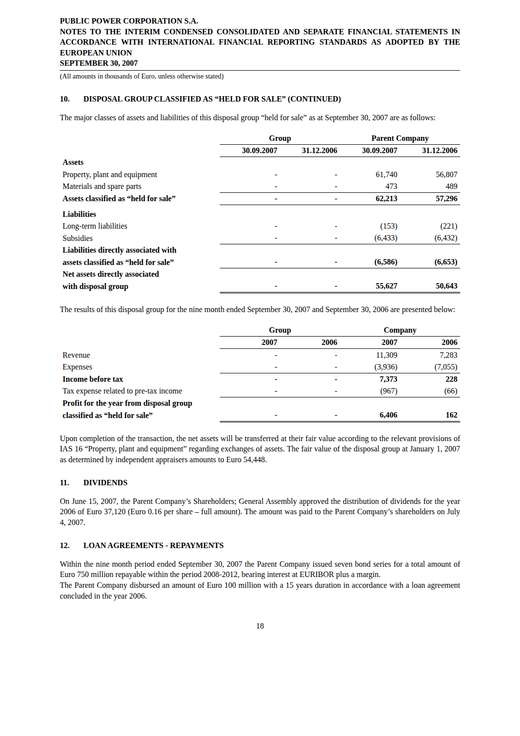Public Power Corporation S.A.
Notes to the Interim Condensed Consolidated and Separate Financial Statements in Accordance with International Financial Reporting Standards as Adopted by the European Union
September 30, 2007
(All amounts in thousands of Euro, unless otherwise stated)
10. Disposal Group Classified as “Held for Sale” (Continued)
The major classes of assets and liabilities of this disposal group “held for sale” as at September 30, 2007 are as follows:
| | Group | Parent Company |
| --- | --- | --- |
| | 30.09.2007 | 31.12.2006 | 30.09.2007 | 31.12.2006 |
| Assets | | | | |
| Property, plant and equipment | - | - | 61,740 | 56,807 |
| Materials and spare parts | - | - | 473 | 489 |
| Assets classified as “held for sale” | - | - | 62,213 | 57,296 |
| Liabilities | | | | |
| Long-term liabilities | - | - | (153) | (221) |
| Subsidies | - | - | (6,433) | (6,432) |
| Liabilities directly associated with | | | | |
| assets classified as “held for sale” | - | - | (6,586) | (6,653) |
| Net assets directly associated | | | | |
| with disposal group | - | - | 55,627 | 50,643 |
The results of this disposal group for the nine month ended September 30, 2007 and September 30, 2006 are presented below:
| | Group | Company |
| --- | --- | --- |
| | 2007 | 2006 | 2007 | 2006 |
| Revenue | - | - | 11,309 | 7,283 |
| Expenses | - | - | (3,936) | (7,055) |
| Income before tax | - | - | 7,373 | 228 |
| Tax expense related to pre-tax income | - | - | (967) | (66) |
| Profit for the year from disposal group | | | | |
| classified as “held for sale” | - | - | 6,406 | 162 |
Upon completion of the transaction, the net assets will be transferred at their fair value according to the relevant provisions of IAS 16 “Property, plant and equipment” regarding exchanges of assets. The fair value of the disposal group at January 1, 2007 as determined by independent appraisers amounts to Euro 54,448.
11. Dividends
On June 15, 2007, the Parent Company’s Shareholders; General Assembly approved the distribution of dividends for the year 2006 of Euro 37,120 (Euro 0.16 per share – full amount). The amount was paid to the Parent Company’s shareholders on July 4, 2007.
12. Loan Agreements - Repayments
Within the nine month period ended September 30, 2007 the Parent Company issued seven bond series for a total amount of Euro 750 million repayable within the period 2008-2012, bearing interest at EURIBOR plus a margin.
The Parent Company disbursed an amount of Euro 100 million with a 15 years duration in accordance with a loan agreement concluded in the year 2006.
18